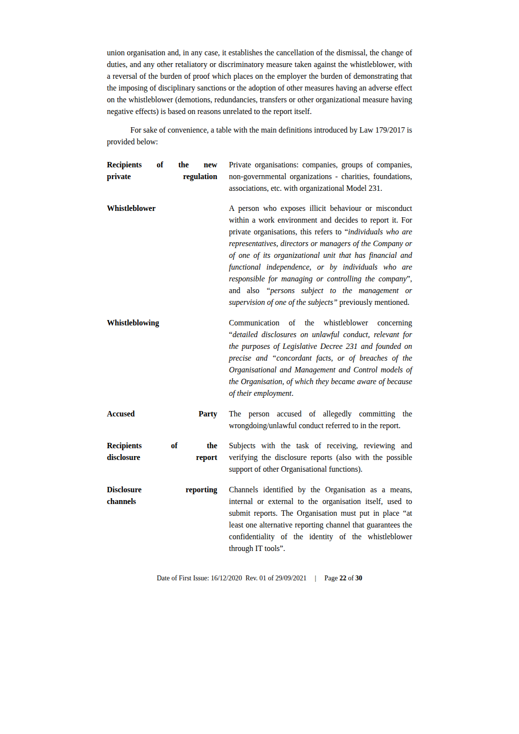union organisation and, in any case, it establishes the cancellation of the dismissal, the change of duties, and any other retaliatory or discriminatory measure taken against the whistleblower, with a reversal of the burden of proof which places on the employer the burden of demonstrating that the imposing of disciplinary sanctions or the adoption of other measures having an adverse effect on the whistleblower (demotions, redundancies, transfers or other organizational measure having negative effects) is based on reasons unrelated to the report itself.
For sake of convenience, a table with the main definitions introduced by Law 179/2017 is provided below:
| Recipients of the new private regulation | Private organisations: companies, groups of companies, non-governmental organizations - charities, foundations, associations, etc. with organizational Model 231. |
| Whistleblower | A person who exposes illicit behaviour or misconduct within a work environment and decides to report it. For private organisations, this refers to “ individuals who are representatives, directors or managers of the Company or of one of its organizational unit that has financial and functional independence, or by individuals who are responsible for managing or controlling the company ”, and also “persons subject to the management or supervision of one of the subjects” previously mentioned. |
| Whistleblowing | Communication of the whistleblower concerning “ detailed disclosures on unlawful conduct, relevant for the purposes of Legislative Decree 231 and founded on precise and “concordant facts, or of breaches of the Organisational and Management and Control models of the Organisation, of which they became aware of because of their employment . |
| Accused Party | The person accused of allegedly committing the wrongdoing/unlawful conduct referred to in the report. |
| Recipients of the disclosure report | Subjects with the task of receiving, reviewing and verifying the disclosure reports (also with the possible support of other Organisational functions). |
| Disclosure reporting channels | Channels identified by the Organisation as a means, internal or external to the organisation itself, used to submit reports. The Organisation must put in place “at least one alternative reporting channel that guarantees the confidentiality of the identity of the whistleblower through IT tools”. |
Date of First Issue: 16/12/2020 Rev. 01 of 29/09/2021|Page 22 of 30